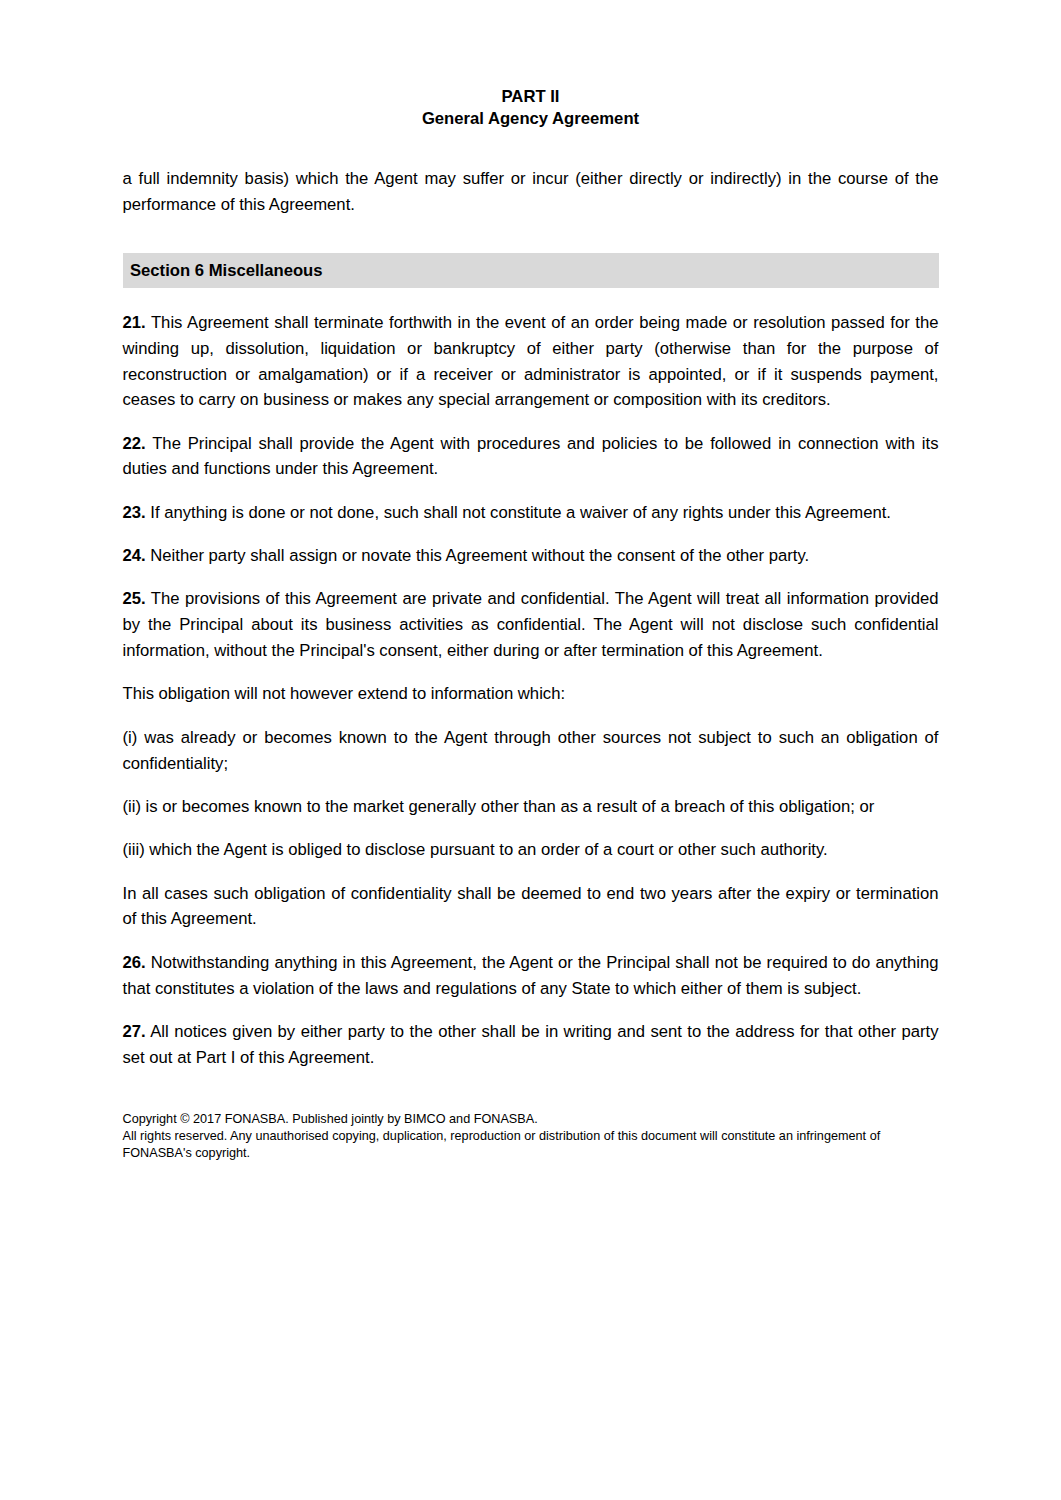PART II General Agency Agreement
a full indemnity basis) which the Agent may suffer or incur (either directly or indirectly) in the course of the performance of this Agreement.
Section 6 Miscellaneous
21. This Agreement shall terminate forthwith in the event of an order being made or resolution passed for the winding up, dissolution, liquidation or bankruptcy of either party (otherwise than for the purpose of reconstruction or amalgamation) or if a receiver or administrator is appointed, or if it suspends payment, ceases to carry on business or makes any special arrangement or composition with its creditors.
22. The Principal shall provide the Agent with procedures and policies to be followed in connection with its duties and functions under this Agreement.
23. If anything is done or not done, such shall not constitute a waiver of any rights under this Agreement.
24. Neither party shall assign or novate this Agreement without the consent of the other party.
25. The provisions of this Agreement are private and confidential. The Agent will treat all information provided by the Principal about its business activities as confidential. The Agent will not disclose such confidential information, without the Principal's consent, either during or after termination of this Agreement.
This obligation will not however extend to information which:
(i) was already or becomes known to the Agent through other sources not subject to such an obligation of confidentiality;
(ii) is or becomes known to the market generally other than as a result of a breach of this obligation; or
(iii) which the Agent is obliged to disclose pursuant to an order of a court or other such authority.
In all cases such obligation of confidentiality shall be deemed to end two years after the expiry or termination of this Agreement.
26. Notwithstanding anything in this Agreement, the Agent or the Principal shall not be required to do anything that constitutes a violation of the laws and regulations of any State to which either of them is subject.
27. All notices given by either party to the other shall be in writing and sent to the address for that other party set out at Part I of this Agreement.
Copyright © 2017 FONASBA. Published jointly by BIMCO and FONASBA.
All rights reserved. Any unauthorised copying, duplication, reproduction or distribution of this document will constitute an infringement of FONASBA's copyright.